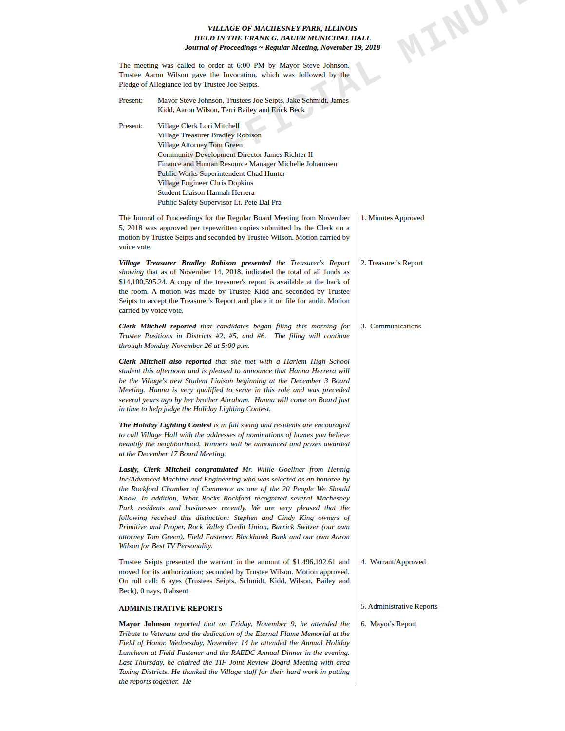UNOFFICIAL MINUTES
VILLAGE OF MACHESNEY PARK, ILLINOIS HELD IN THE FRANK G. BAUER MUNICIPAL HALL Journal of Proceedings ~ Regular Meeting, November 19, 2018
The meeting was called to order at 6:00 PM by Mayor Steve Johnson. Trustee Aaron Wilson gave the Invocation, which was followed by the Pledge of Allegiance led by Trustee Joe Seipts.
Present:
Mayor Steve Johnson, Trustees Joe Seipts, Jake Schmidt, James Kidd, Aaron Wilson, Terri Bailey and Erick Beck
Present:
Village Clerk Lori Mitchell
Village Treasurer Bradley Robison
Village Attorney Tom Green
Community Development Director James Richter II
Finance and Human Resource Manager Michelle Johannsen
Public Works Superintendent Chad Hunter
Village Engineer Chris Dopkins
Student Liaison Hannah Herrera
Public Safety Supervisor Lt. Pete Dal Pra
The Journal of Proceedings for the Regular Board Meeting from November 5, 2018 was approved per typewritten copies submitted by the Clerk on a motion by Trustee Seipts and seconded by Trustee Wilson. Motion carried by voice vote.
1. Minutes Approved
Village Treasurer Bradley Robison presented the Treasurer's Report showing that as of November 14, 2018, indicated the total of all funds as $14,100,595.24. A copy of the treasurer's report is available at the back of the room. A motion was made by Trustee Kidd and seconded by Trustee Seipts to accept the Treasurer's Report and place it on file for audit. Motion carried by voice vote.
2. Treasurer's Report
Clerk Mitchell reported that candidates began filing this morning for Trustee Positions in Districts #2, #5, and #6. The filing will continue through Monday, November 26 at 5:00 p.m.
Clerk Mitchell also reported that she met with a Harlem High School student this afternoon and is pleased to announce that Hanna Herrera will be the Village's new Student Liaison beginning at the December 3 Board Meeting. Hanna is very qualified to serve in this role and was preceded several years ago by her brother Abraham. Hanna will come on Board just in time to help judge the Holiday Lighting Contest.
The Holiday Lighting Contest is in full swing and residents are encouraged to call Village Hall with the addresses of nominations of homes you believe beautify the neighborhood. Winners will be announced and prizes awarded at the December 17 Board Meeting.
Lastly, Clerk Mitchell congratulated Mr. Willie Goellner from Hennig Inc/Advanced Machine and Engineering who was selected as an honoree by the Rockford Chamber of Commerce as one of the 20 People We Should Know. In addition, What Rocks Rockford recognized several Machesney Park residents and businesses recently. We are very pleased that the following received this distinction: Stephen and Cindy King owners of Primitive and Proper, Rock Valley Credit Union, Barrick Switzer (our own attorney Tom Green), Field Fastener, Blackhawk Bank and our own Aaron Wilson for Best TV Personality.
3. Communications
Trustee Seipts presented the warrant in the amount of $1,496,192.61 and moved for its authorization; seconded by Trustee Wilson. Motion approved. On roll call: 6 ayes (Trustees Seipts, Schmidt, Kidd, Wilson, Bailey and Beck), 0 nays, 0 absent
4. Warrant/Approved
ADMINISTRATIVE REPORTS
5. Administrative Reports
Mayor Johnson reported that on Friday, November 9, he attended the Tribute to Veterans and the dedication of the Eternal Flame Memorial at the Field of Honor. Wednesday, November 14 he attended the Annual Holiday Luncheon at Field Fastener and the RAEDC Annual Dinner in the evening. Last Thursday, he chaired the TIF Joint Review Board Meeting with area Taxing Districts. He thanked the Village staff for their hard work in putting the reports together. He
6. Mayor's Report